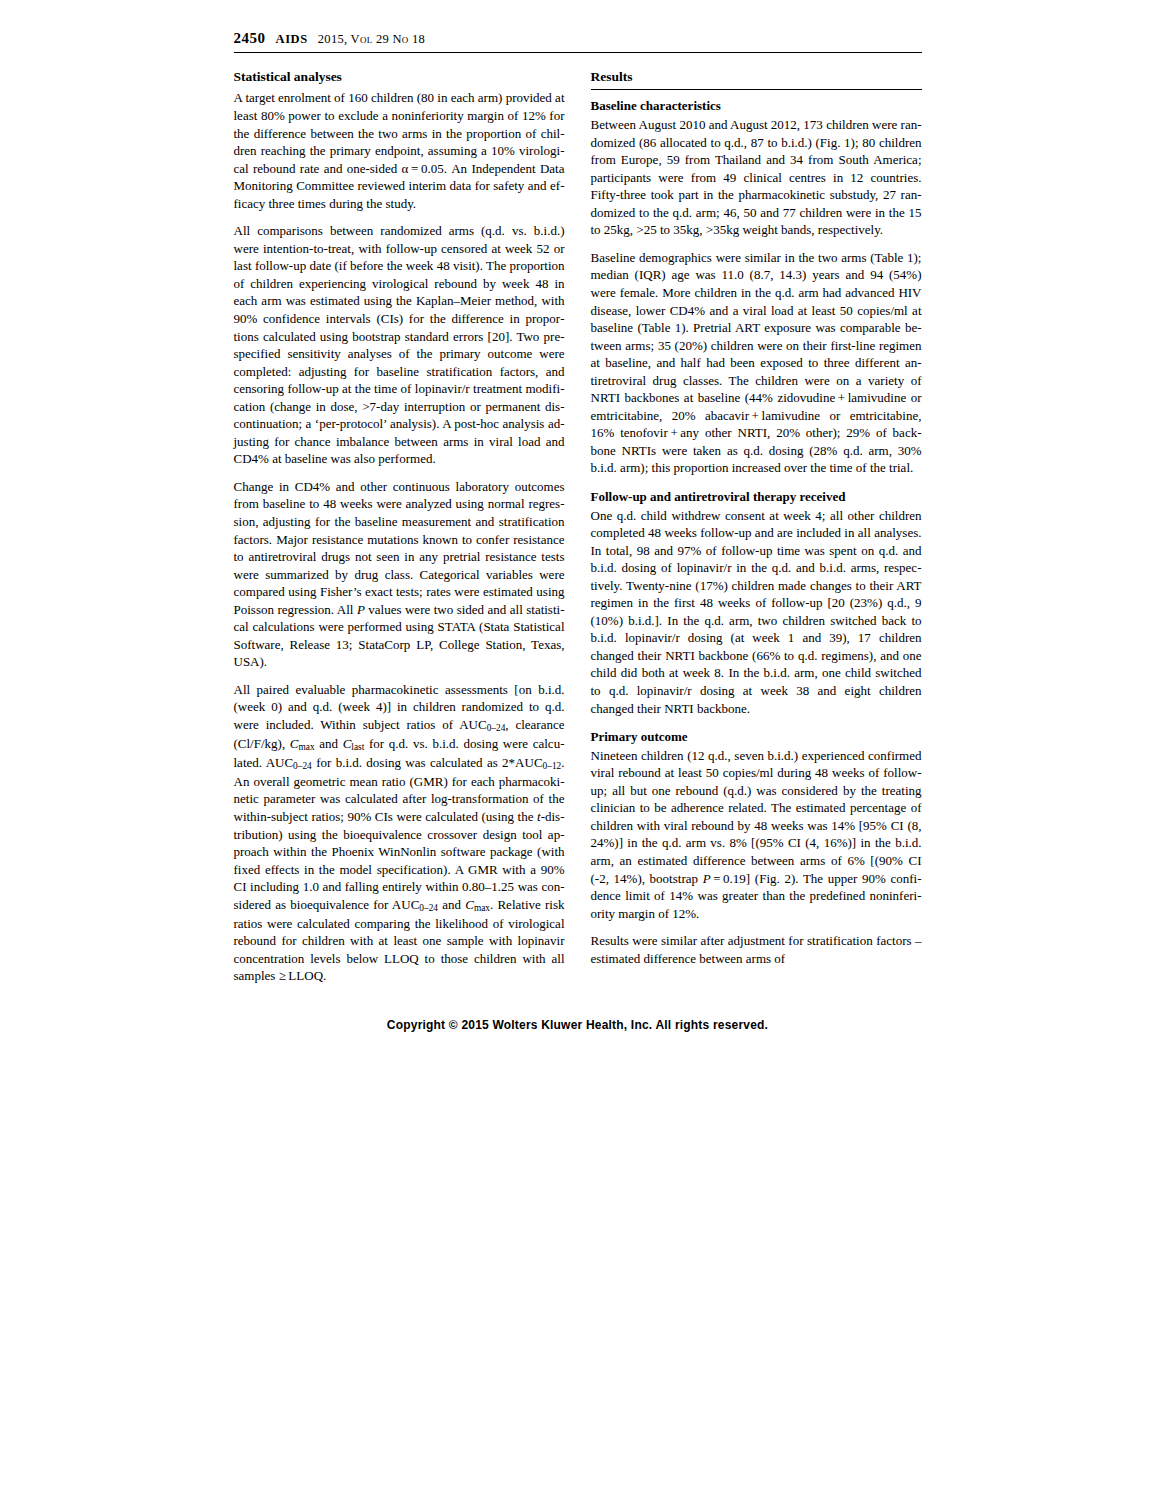2450 AIDS 2015, Vol 29 No 18
Statistical analyses
A target enrolment of 160 children (80 in each arm) provided at least 80% power to exclude a noninferiority margin of 12% for the difference between the two arms in the proportion of children reaching the primary endpoint, assuming a 10% virological rebound rate and one-sided α = 0.05. An Independent Data Monitoring Committee reviewed interim data for safety and efficacy three times during the study.
All comparisons between randomized arms (q.d. vs. b.i.d.) were intention-to-treat, with follow-up censored at week 52 or last follow-up date (if before the week 48 visit). The proportion of children experiencing virological rebound by week 48 in each arm was estimated using the Kaplan–Meier method, with 90% confidence intervals (CIs) for the difference in proportions calculated using bootstrap standard errors [20]. Two prespecified sensitivity analyses of the primary outcome were completed: adjusting for baseline stratification factors, and censoring follow-up at the time of lopinavir/r treatment modification (change in dose, >7-day interruption or permanent discontinuation; a ‘per-protocol’ analysis). A post-hoc analysis adjusting for chance imbalance between arms in viral load and CD4% at baseline was also performed.
Change in CD4% and other continuous laboratory outcomes from baseline to 48 weeks were analyzed using normal regression, adjusting for the baseline measurement and stratification factors. Major resistance mutations known to confer resistance to antiretroviral drugs not seen in any pretrial resistance tests were summarized by drug class. Categorical variables were compared using Fisher’s exact tests; rates were estimated using Poisson regression. All P values were two sided and all statistical calculations were performed using STATA (Stata Statistical Software, Release 13; StataCorp LP, College Station, Texas, USA).
All paired evaluable pharmacokinetic assessments [on b.i.d. (week 0) and q.d. (week 4)] in children randomized to q.d. were included. Within subject ratios of AUC0–24, clearance (Cl/F/kg), Cmax and Clast for q.d. vs. b.i.d. dosing were calculated. AUC0–24 for b.i.d. dosing was calculated as 2*AUC0–12. An overall geometric mean ratio (GMR) for each pharmacokinetic parameter was calculated after log-transformation of the within-subject ratios; 90% CIs were calculated (using the t-distribution) using the bioequivalence crossover design tool approach within the Phoenix WinNonlin software package (with fixed effects in the model specification). A GMR with a 90% CI including 1.0 and falling entirely within 0.80–1.25 was considered as bioequivalence for AUC0–24 and Cmax. Relative risk ratios were calculated comparing the likelihood of virological rebound for children with at least one sample with lopinavir concentration levels below LLOQ to those children with all samples ≥ LLOQ.
Results
Baseline characteristics
Between August 2010 and August 2012, 173 children were randomized (86 allocated to q.d., 87 to b.i.d.) (Fig. 1); 80 children from Europe, 59 from Thailand and 34 from South America; participants were from 49 clinical centres in 12 countries. Fifty-three took part in the pharmacokinetic substudy, 27 randomized to the q.d. arm; 46, 50 and 77 children were in the 15 to 25kg, >25 to 35kg, >35kg weight bands, respectively.
Baseline demographics were similar in the two arms (Table 1); median (IQR) age was 11.0 (8.7, 14.3) years and 94 (54%) were female. More children in the q.d. arm had advanced HIV disease, lower CD4% and a viral load at least 50 copies/ml at baseline (Table 1). Pretrial ART exposure was comparable between arms; 35 (20%) children were on their first-line regimen at baseline, and half had been exposed to three different antiretroviral drug classes. The children were on a variety of NRTI backbones at baseline (44% zidovudine + lamivudine or emtricitabine, 20% abacavir + lamivudine or emtricitabine, 16% tenofovir + any other NRTI, 20% other); 29% of backbone NRTIs were taken as q.d. dosing (28% q.d. arm, 30% b.i.d. arm); this proportion increased over the time of the trial.
Follow-up and antiretroviral therapy received
One q.d. child withdrew consent at week 4; all other children completed 48 weeks follow-up and are included in all analyses. In total, 98 and 97% of follow-up time was spent on q.d. and b.i.d. dosing of lopinavir/r in the q.d. and b.i.d. arms, respectively. Twenty-nine (17%) children made changes to their ART regimen in the first 48 weeks of follow-up [20 (23%) q.d., 9 (10%) b.i.d.]. In the q.d. arm, two children switched back to b.i.d. lopinavir/r dosing (at week 1 and 39), 17 children changed their NRTI backbone (66% to q.d. regimens), and one child did both at week 8. In the b.i.d. arm, one child switched to q.d. lopinavir/r dosing at week 38 and eight children changed their NRTI backbone.
Primary outcome
Nineteen children (12 q.d., seven b.i.d.) experienced confirmed viral rebound at least 50 copies/ml during 48 weeks of follow-up; all but one rebound (q.d.) was considered by the treating clinician to be adherence related. The estimated percentage of children with viral rebound by 48 weeks was 14% [95% CI (8, 24%)] in the q.d. arm vs. 8% [(95% CI (4, 16%)] in the b.i.d. arm, an estimated difference between arms of 6% [(90% CI (-2, 14%), bootstrap P = 0.19] (Fig. 2). The upper 90% confidence limit of 14% was greater than the predefined noninferiority margin of 12%.
Results were similar after adjustment for stratification factors – estimated difference between arms of
Copyright © 2015 Wolters Kluwer Health, Inc. All rights reserved.